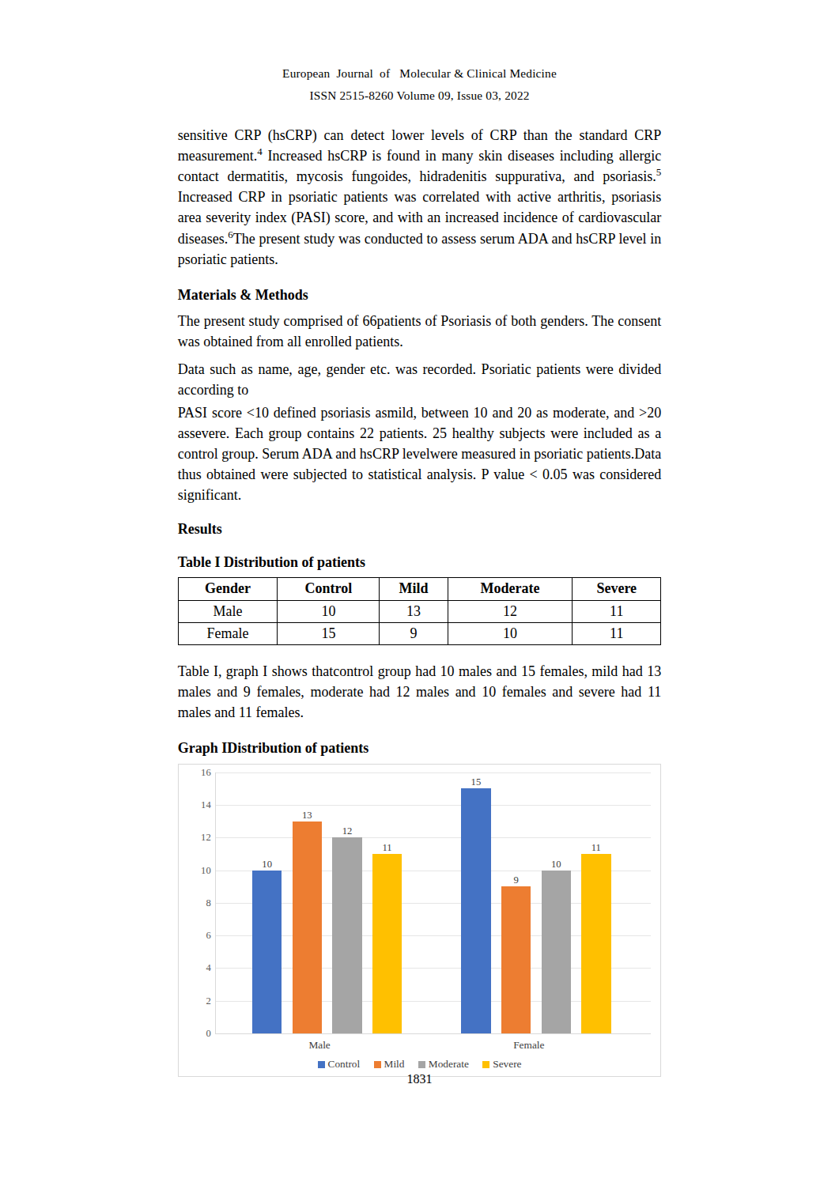European Journal of Molecular & Clinical Medicine
ISSN 2515-8260 Volume 09, Issue 03, 2022
sensitive CRP (hsCRP) can detect lower levels of CRP than the standard CRP measurement.4 Increased hsCRP is found in many skin diseases including allergic contact dermatitis, mycosis fungoides, hidradenitis suppurativa, and psoriasis.5 Increased CRP in psoriatic patients was correlated with active arthritis, psoriasis area severity index (PASI) score, and with an increased incidence of cardiovascular diseases.6The present study was conducted to assess serum ADA and hsCRP level in psoriatic patients.
Materials & Methods
The present study comprised of 66patients of Psoriasis of both genders. The consent was obtained from all enrolled patients.
Data such as name, age, gender etc. was recorded. Psoriatic patients were divided according to
PASI score <10 defined psoriasis asmild, between 10 and 20 as moderate, and >20 assevere. Each group contains 22 patients. 25 healthy subjects were included as a control group. Serum ADA and hsCRP levelwere measured in psoriatic patients.Data thus obtained were subjected to statistical analysis. P value < 0.05 was considered significant.
Results
Table I Distribution of patients
| Gender | Control | Mild | Moderate | Severe |
| --- | --- | --- | --- | --- |
| Male | 10 | 13 | 12 | 11 |
| Female | 15 | 9 | 10 | 11 |
Table I, graph I shows thatcontrol group had 10 males and 15 females, mild had 13 males and 9 females, moderate had 12 males and 10 females and severe had 11 males and 11 females.
Graph IDistribution of patients
16
14
12
10
8
6
4
2
0
10
13
12
11
15
9
10
11
Male
Female
Control Mild Moderate Severe
1831